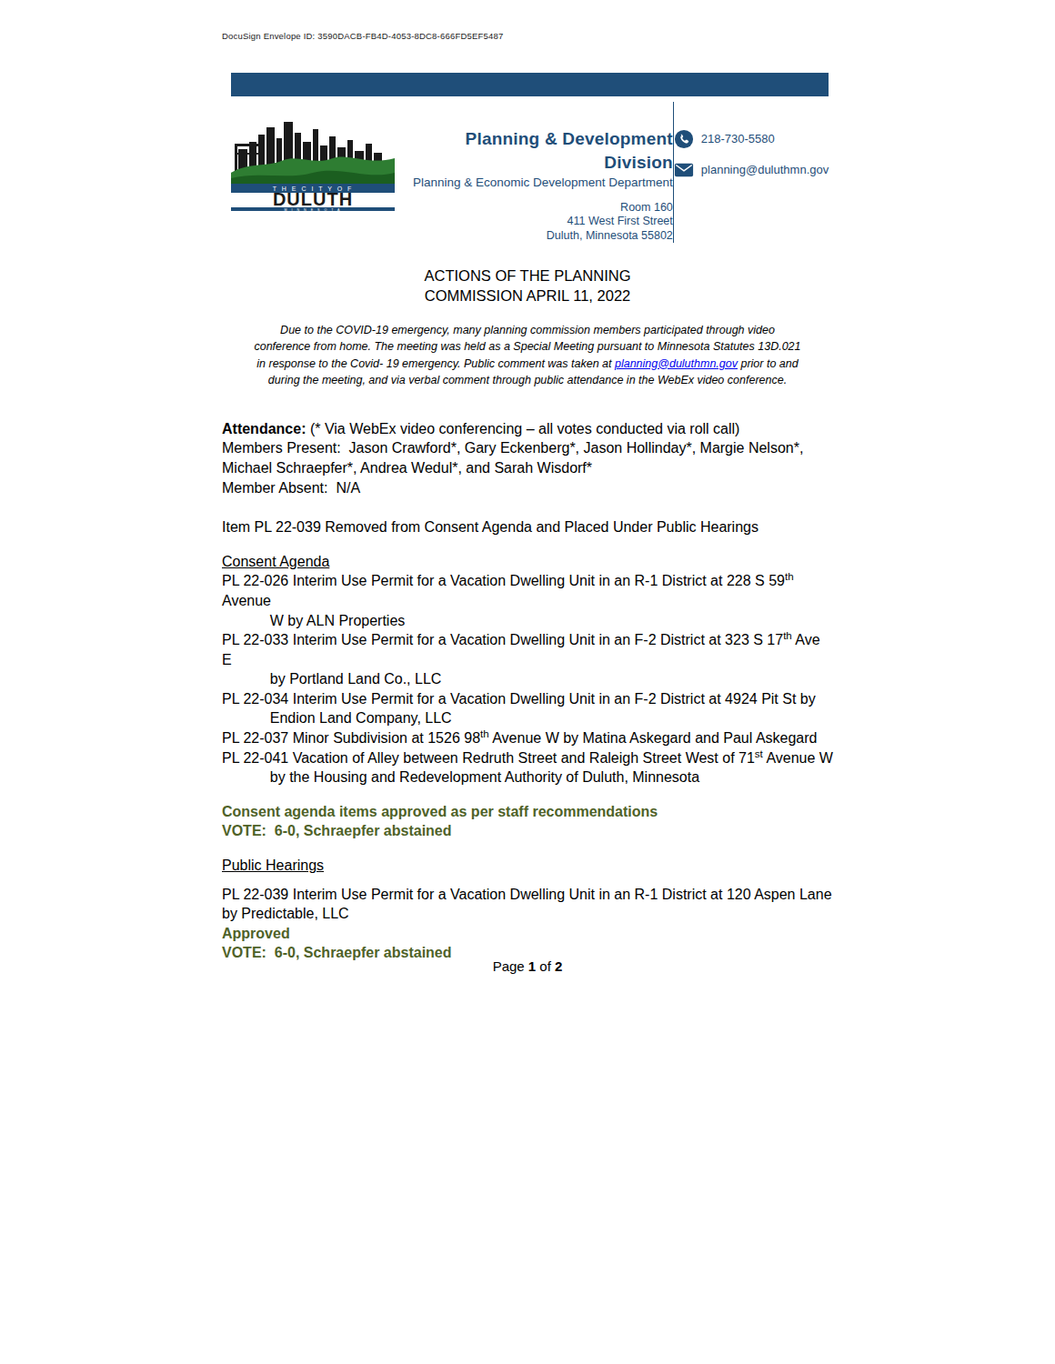DocuSign Envelope ID: 3590DACB-FB4D-4053-8DC8-666FD5EF5487
| T H E C I T Y O F DULUTH M I N N E S O T A | Planning & Development Division Planning & Economic Development Department Room 160 411 West First Street Duluth, Minnesota 55802 | 218-730-5580 planning@duluthmn.gov |
ACTIONS OF THE PLANNING
COMMISSION APRIL 11, 2022
Due to the COVID-19 emergency, many planning commission members participated through video conference from home. The meeting was held as a Special Meeting pursuant to Minnesota Statutes 13D.021 in response to the Covid- 19 emergency. Public comment was taken at planning@duluthmn.gov prior to and during the meeting, and via verbal comment through public attendance in the WebEx video conference.
Attendance: (* Via WebEx video conferencing – all votes conducted via roll call)
Members Present: Jason Crawford*, Gary Eckenberg*, Jason Hollinday*, Margie Nelson*, Michael Schraepfer*, Andrea Wedul*, and Sarah Wisdorf*
Member Absent: N/A
Item PL 22-039 Removed from Consent Agenda and Placed Under Public Hearings
Consent Agenda
PL 22-026 Interim Use Permit for a Vacation Dwelling Unit in an R-1 District at 228 S 59th Avenue W by ALN Properties
PL 22-033 Interim Use Permit for a Vacation Dwelling Unit in an F-2 District at 323 S 17th Ave E by Portland Land Co., LLC
PL 22-034 Interim Use Permit for a Vacation Dwelling Unit in an F-2 District at 4924 Pit St by Endion Land Company, LLC
PL 22-037 Minor Subdivision at 1526 98th Avenue W by Matina Askegard and Paul Askegard
PL 22-041 Vacation of Alley between Redruth Street and Raleigh Street West of 71st Avenue W by the Housing and Redevelopment Authority of Duluth, Minnesota
Consent agenda items approved as per staff recommendations
VOTE: 6-0, Schraepfer abstained
Public Hearings
PL 22-039 Interim Use Permit for a Vacation Dwelling Unit in an R-1 District at 120 Aspen Lane by Predictable, LLC
Approved
VOTE: 6-0, Schraepfer abstained
Page 1 of 2